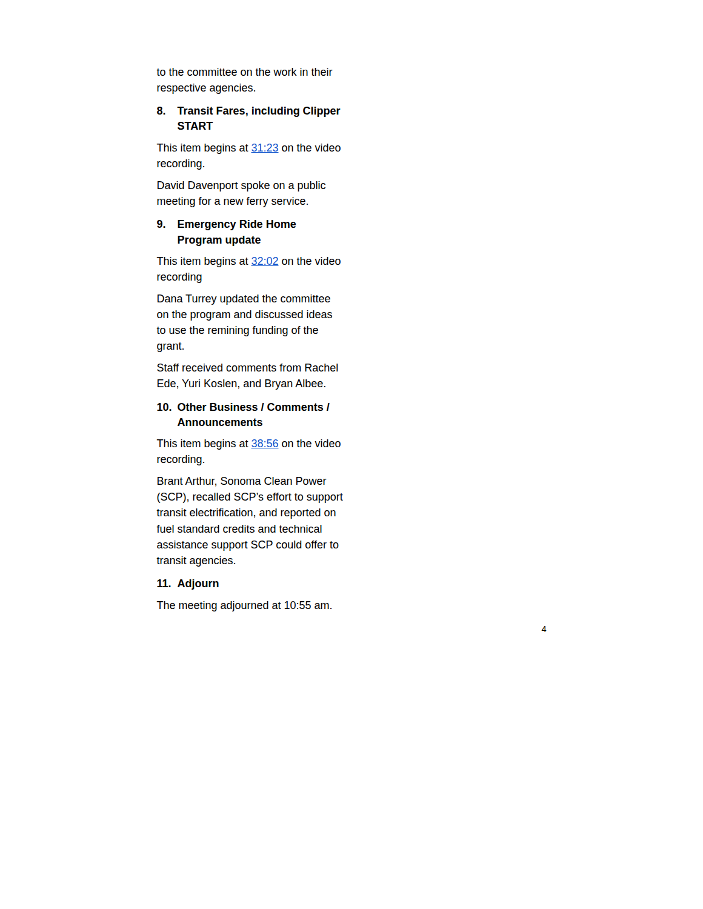to the committee on the work in their respective agencies.
8. Transit Fares, including Clipper START
This item begins at 31:23 on the video recording.
David Davenport spoke on a public meeting for a new ferry service.
9. Emergency Ride Home Program update
This item begins at 32:02 on the video recording
Dana Turrey updated the committee on the program and discussed ideas to use the remining funding of the grant.
Staff received comments from Rachel Ede, Yuri Koslen, and Bryan Albee.
10. Other Business / Comments / Announcements
This item begins at 38:56 on the video recording.
Brant Arthur, Sonoma Clean Power (SCP), recalled SCP’s effort to support transit electrification, and reported on fuel standard credits and technical assistance support SCP could offer to transit agencies.
11. Adjourn
The meeting adjourned at 10:55 am.
4